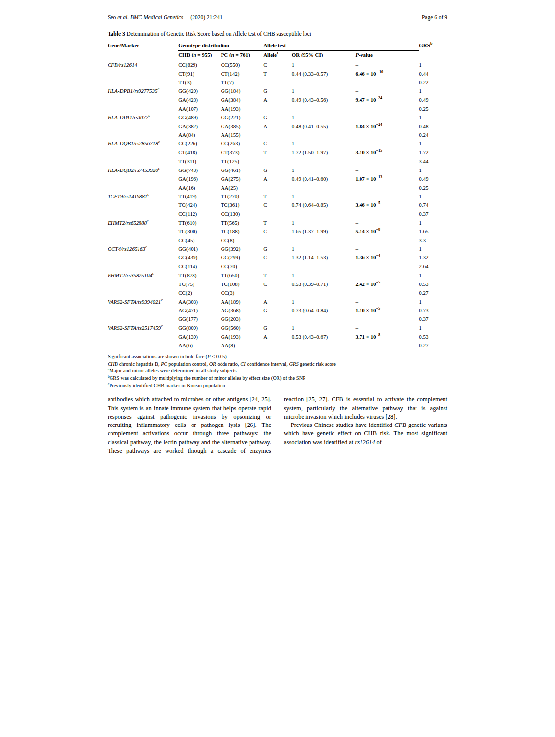Seo et al. BMC Medical Genetics (2020) 21:241
Page 6 of 9
Table 3 Determination of Genetic Risk Score based on Allele test of CHB susceptible loci
| Gene/Marker | Genotype distribution | Allele test | GRS b |
| --- | --- | --- | --- |
| CHB ( n = 955) | PC ( n = 761) | Allele a | OR (95% CI) | P -value |
| CFB/rs12614 | CC(829) | CC(550) | C | 1 | – | 1 |
| CT(91) | CT(142) | T | 0.44 (0.33–0.57) | 6.46 × 10 − 10 | 0.44 |
| TT(3) | TT(7) | | | | 0.22 |
| HLA-DPB1/rs9277535 c | GG(420) | GG(184) | G | 1 | – | 1 |
| GA(428) | GA(384) | A | 0.49 (0.43–0.56) | 9.47 × 10 −24 | 0.49 |
| AA(107) | AA(193) | | | | 0.25 |
| HLA-DPA1/rs3077 c | GG(489) | GG(221) | G | 1 | – | 1 |
| GA(382) | GA(385) | A | 0.48 (0.41–0.55) | 1.84 × 10 −24 | 0.48 |
| AA(84) | AA(155) | | | | 0.24 |
| HLA-DQB1/rs2856718 c | CC(226) | CC(263) | C | 1 | – | 1 |
| CT(418) | CT(373) | T | 1.72 (1.50–1.97) | 3.10 × 10 −15 | 1.72 |
| TT(311) | TT(125) | | | | 3.44 |
| HLA-DQB2/rs7453920 c | GG(743) | GG(461) | G | 1 | – | 1 |
| GA(196) | GA(275) | A | 0.49 (0.41–0.60) | 1.07 × 10 −13 | 0.49 |
| AA(16) | AA(25) | | | | 0.25 |
| TCF19/rs1419881 c | TT(419) | TT(270) | T | 1 | – | 1 |
| TC(424) | TC(361) | C | 0.74 (0.64–0.85) | 3.46 × 10 −5 | 0.74 |
| CC(112) | CC(130) | | | | 0.37 |
| EHMT2/rs652888 c | TT(610) | TT(565) | T | 1 | – | 1 |
| TC(300) | TC(188) | C | 1.65 (1.37–1.99) | 5.14 × 10 −8 | 1.65 |
| CC(45) | CC(8) | | | | 3.3 |
| OCT4/rs1265163 c | GG(401) | GG(392) | G | 1 | – | 1 |
| GC(439) | GC(299) | C | 1.32 (1.14–1.53) | 1.36 × 10 −4 | 1.32 |
| CC(114) | CC(70) | | | | 2.64 |
| EHMT2/rs35875104 c | TT(878) | TT(650) | T | 1 | – | 1 |
| TC(75) | TC(108) | C | 0.53 (0.39–0.71) | 2.42 × 10 −5 | 0.53 |
| CC(2) | CC(3) | | | | 0.27 |
| VARS2-SFTA/rs9394021 c | AA(303) | AA(189) | A | 1 | – | 1 |
| AG(471) | AG(368) | G | 0.73 (0.64–0.84) | 1.10 × 10 −5 | 0.73 |
| GG(177) | GG(203) | | | | 0.37 |
| VARS2-SFTA/rs2517459 c | GG(809) | GG(560) | G | 1 | – | 1 |
| GA(139) | GA(193) | A | 0.53 (0.43–0.67) | 3.71 × 10 −8 | 0.53 |
| AA(6) | AA(8) | | | | 0.27 |
Significant associations are shown in bold face (P < 0.05)
CHB chronic hepatitis B, PC population control, OR odds ratio, CI confidence interval, GRS genetic risk score
aMajor and minor alleles were determined in all study subjects
bGRS was calculated by multiplying the number of minor alleles by effect size (OR) of the SNP
cPreviously identified CHB marker in Korean population
antibodies which attached to microbes or other antigens [24, 25]. This system is an innate immune system that helps operate rapid responses against pathogenic invasions by opsonizing or recruiting inflammatory cells or pathogen lysis [26]. The complement activations occur through three pathways: the classical pathway, the lectin pathway and the alternative pathway. These pathways are worked through a cascade of enzymes reaction [25, 27]. CFB is essential to activate the complement system, particularly the alternative pathway that is against microbe invasion which includes viruses [28].
Previous Chinese studies have identified CFB genetic variants which have genetic effect on CHB risk. The most significant association was identified at rs12614 of